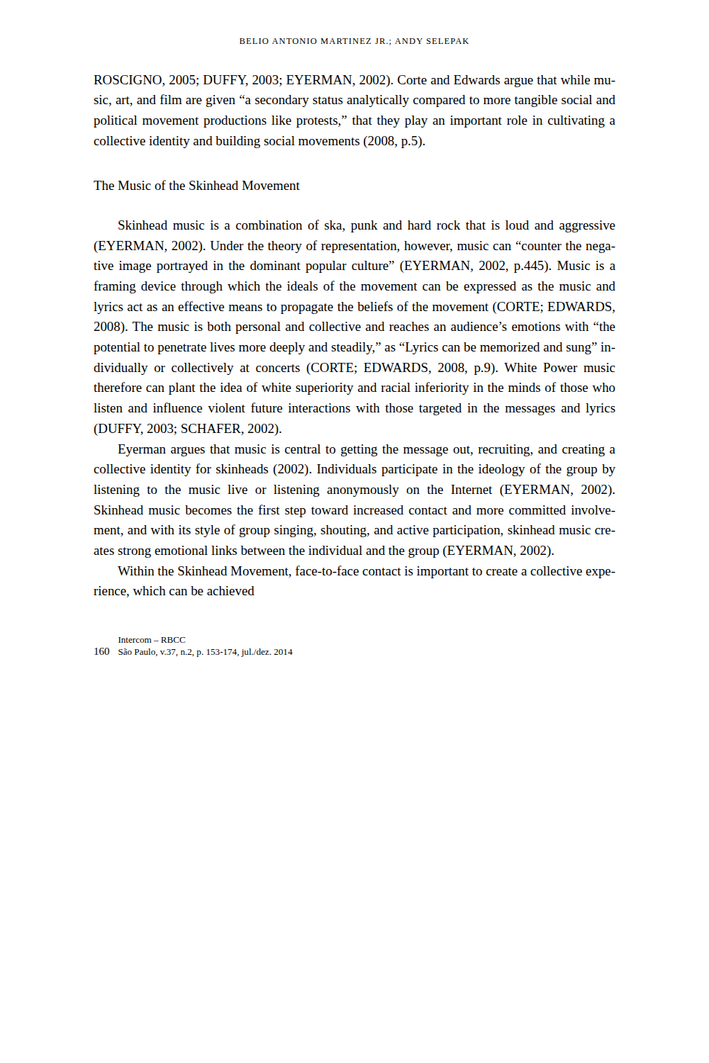Belio Antonio Martinez Jr.; Andy Selepak
ROSCIGNO, 2005; DUFFY, 2003; EYERMAN, 2002). Corte and Edwards argue that while music, art, and film are given “a secondary status analytically compared to more tangible social and political movement productions like protests,” that they play an important role in cultivating a collective identity and building social movements (2008, p.5).
The Music of the Skinhead Movement
Skinhead music is a combination of ska, punk and hard rock that is loud and aggressive (EYERMAN, 2002). Under the theory of representation, however, music can “counter the negative image portrayed in the dominant popular culture” (EYERMAN, 2002, p.445). Music is a framing device through which the ideals of the movement can be expressed as the music and lyrics act as an effective means to propagate the beliefs of the movement (CORTE; EDWARDS, 2008). The music is both personal and collective and reaches an audience’s emotions with “the potential to penetrate lives more deeply and steadily,” as “Lyrics can be memorized and sung” individually or collectively at concerts (CORTE; EDWARDS, 2008, p.9). White Power music therefore can plant the idea of white superiority and racial inferiority in the minds of those who listen and influence violent future interactions with those targeted in the messages and lyrics (DUFFY, 2003; SCHAFER, 2002).
Eyerman argues that music is central to getting the message out, recruiting, and creating a collective identity for skinheads (2002). Individuals participate in the ideology of the group by listening to the music live or listening anonymously on the Internet (EYERMAN, 2002). Skinhead music becomes the first step toward increased contact and more committed involvement, and with its style of group singing, shouting, and active participation, skinhead music creates strong emotional links between the individual and the group (EYERMAN, 2002).
Within the Skinhead Movement, face-to-face contact is important to create a collective experience, which can be achieved
160
Intercom – RBCC São Paulo, v.37, n.2, p. 153-174, jul./dez. 2014